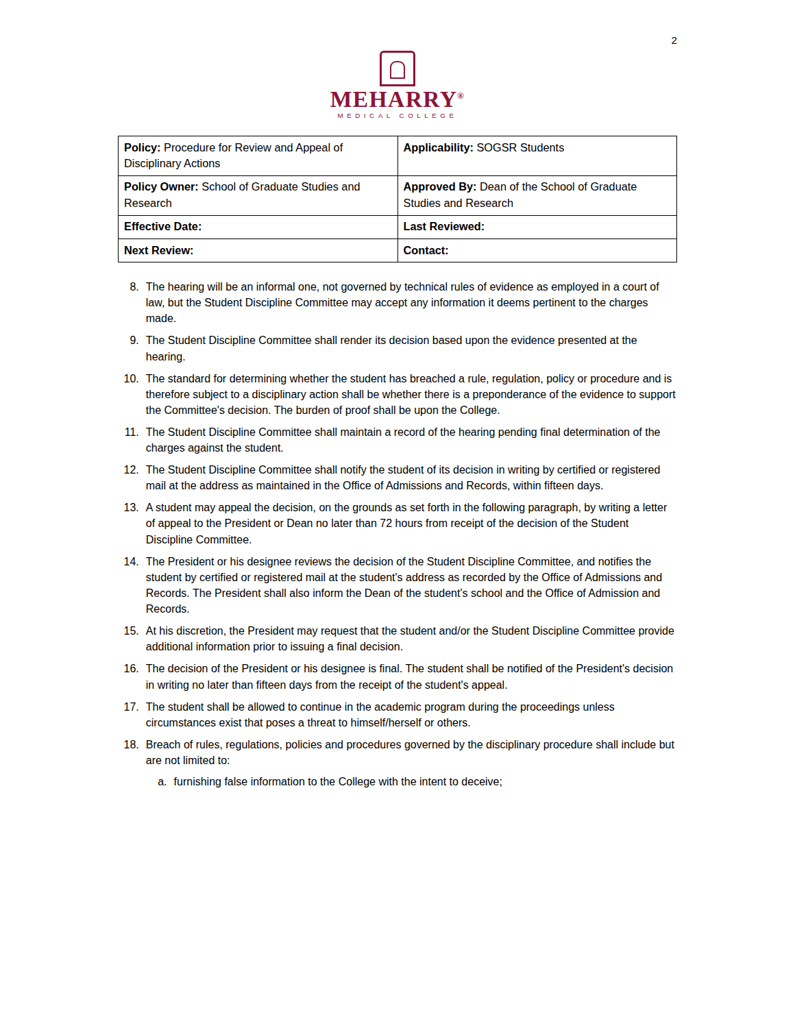2
MEHARRY®
MEDICAL COLLEGE
| Policy: Procedure for Review and Appeal of Disciplinary Actions | Applicability: SOGSR Students |
| Policy Owner: School of Graduate Studies and Research | Approved By: Dean of the School of Graduate Studies and Research |
| Effective Date: | Last Reviewed: |
| Next Review: | Contact: |
The hearing will be an informal one, not governed by technical rules of evidence as employed in a court of law, but the Student Discipline Committee may accept any information it deems pertinent to the charges made.
The Student Discipline Committee shall render its decision based upon the evidence presented at the hearing.
The standard for determining whether the student has breached a rule, regulation, policy or procedure and is therefore subject to a disciplinary action shall be whether there is a preponderance of the evidence to support the Committee's decision. The burden of proof shall be upon the College.
The Student Discipline Committee shall maintain a record of the hearing pending final determination of the charges against the student.
The Student Discipline Committee shall notify the student of its decision in writing by certified or registered mail at the address as maintained in the Office of Admissions and Records, within fifteen days.
A student may appeal the decision, on the grounds as set forth in the following paragraph, by writing a letter of appeal to the President or Dean no later than 72 hours from receipt of the decision of the Student Discipline Committee.
The President or his designee reviews the decision of the Student Discipline Committee, and notifies the student by certified or registered mail at the student's address as recorded by the Office of Admissions and Records. The President shall also inform the Dean of the student's school and the Office of Admission and Records.
At his discretion, the President may request that the student and/or the Student Discipline Committee provide additional information prior to issuing a final decision.
The decision of the President or his designee is final. The student shall be notified of the President's decision in writing no later than fifteen days from the receipt of the student's appeal.
The student shall be allowed to continue in the academic program during the proceedings unless circumstances exist that poses a threat to himself/herself or others.
Breach of rules, regulations, policies and procedures governed by the disciplinary procedure shall include but are not limited to:
furnishing false information to the College with the intent to deceive;